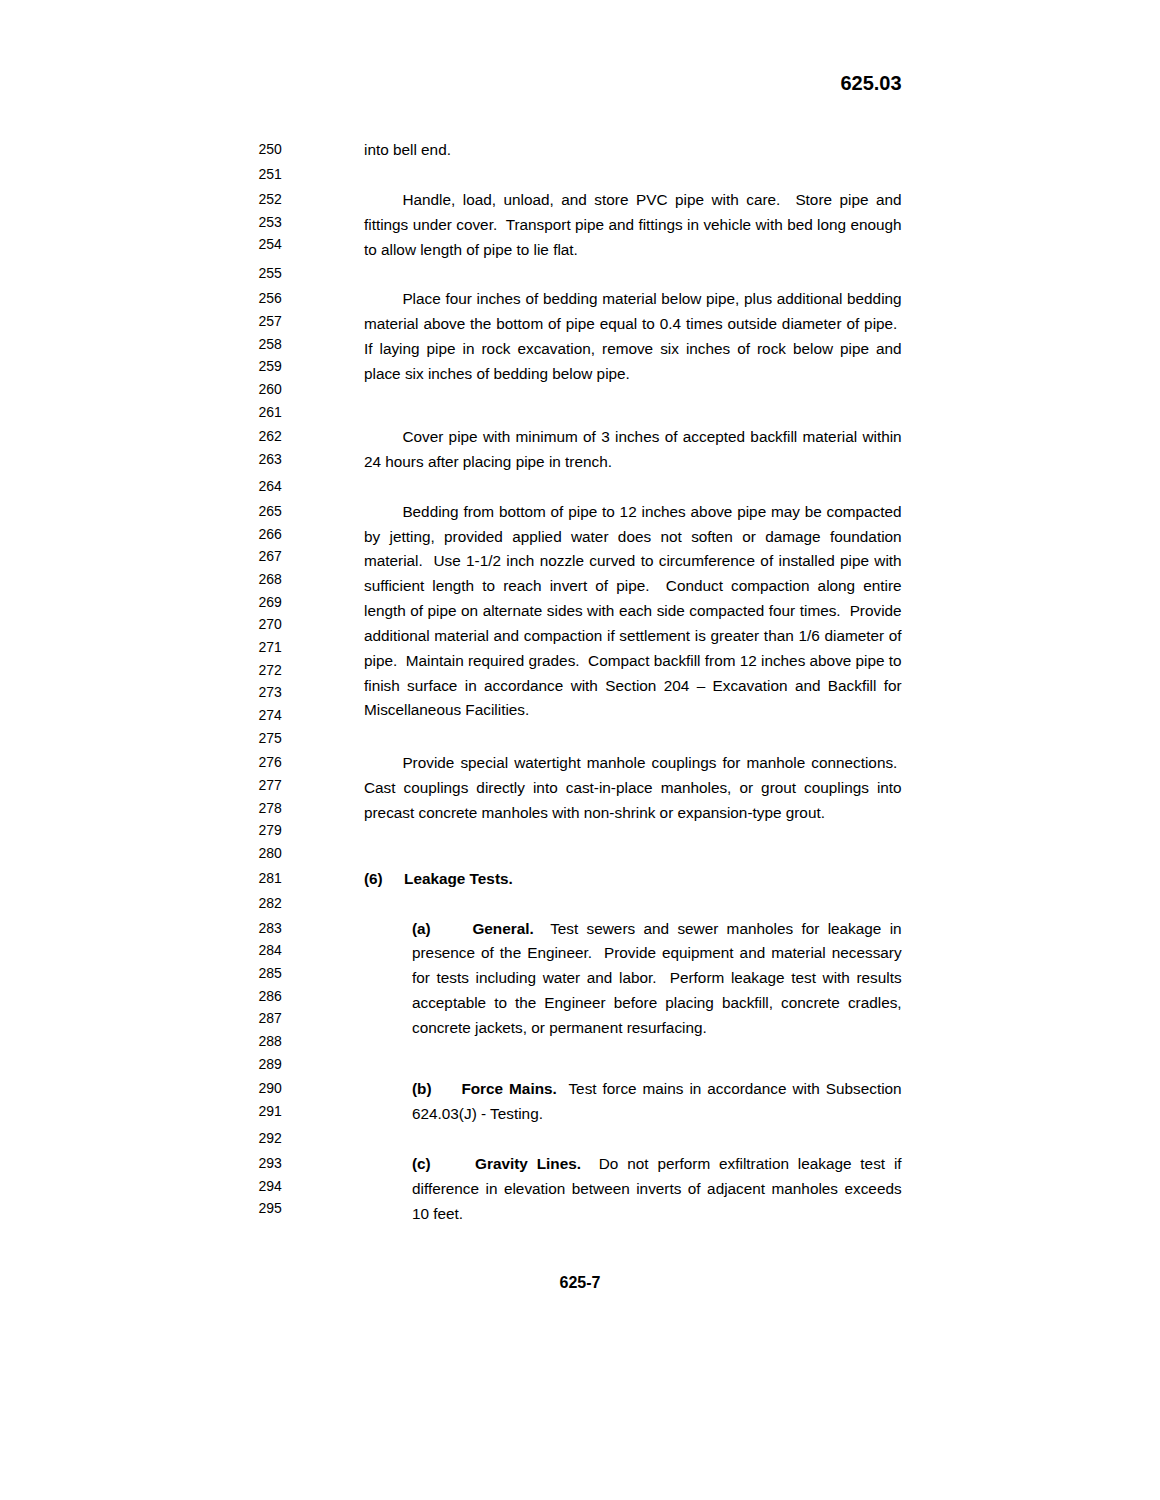625.03
| 250 | into bell end. |
| 251 | |
| 252 253 254 | Handle, load, unload, and store PVC pipe with care. Store pipe and fittings under cover. Transport pipe and fittings in vehicle with bed long enough to allow length of pipe to lie flat. |
| 255 | |
| 256 257 258 259 260 | Place four inches of bedding material below pipe, plus additional bedding material above the bottom of pipe equal to 0.4 times outside diameter of pipe. If laying pipe in rock excavation, remove six inches of rock below pipe and place six inches of bedding below pipe. |
| 261 | |
| 262 263 | Cover pipe with minimum of 3 inches of accepted backfill material within 24 hours after placing pipe in trench. |
| 264 | |
| 265 266 267 268 269 270 271 272 273 274 | Bedding from bottom of pipe to 12 inches above pipe may be compacted by jetting, provided applied water does not soften or damage foundation material. Use 1-1/2 inch nozzle curved to circumference of installed pipe with sufficient length to reach invert of pipe. Conduct compaction along entire length of pipe on alternate sides with each side compacted four times. Provide additional material and compaction if settlement is greater than 1/6 diameter of pipe. Maintain required grades. Compact backfill from 12 inches above pipe to finish surface in accordance with Section 204 – Excavation and Backfill for Miscellaneous Facilities. |
| 275 | |
| 276 277 278 279 | Provide special watertight manhole couplings for manhole connections. Cast couplings directly into cast-in-place manholes, or grout couplings into precast concrete manholes with non-shrink or expansion-type grout. |
| 280 | |
| 281 | (6) Leakage Tests. |
| 282 | |
| 283 284 285 286 287 288 | (a) General. Test sewers and sewer manholes for leakage in presence of the Engineer. Provide equipment and material necessary for tests including water and labor. Perform leakage test with results acceptable to the Engineer before placing backfill, concrete cradles, concrete jackets, or permanent resurfacing. |
| 289 | |
| 290 291 | (b) Force Mains. Test force mains in accordance with Subsection 624.03(J) - Testing. |
| 292 | |
| 293 294 295 | (c) Gravity Lines. Do not perform exfiltration leakage test if difference in elevation between inverts of adjacent manholes exceeds 10 feet. |
625-7